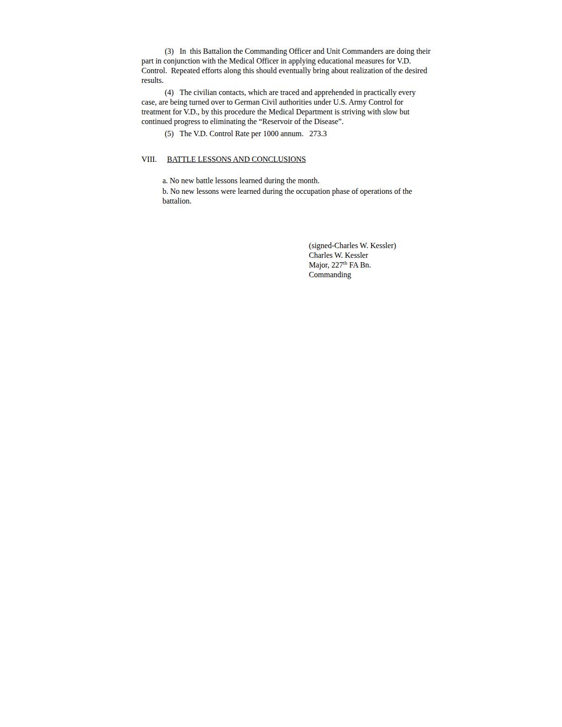(3) In this Battalion the Commanding Officer and Unit Commanders are doing their part in conjunction with the Medical Officer in applying educational measures for V.D. Control. Repeated efforts along this should eventually bring about realization of the desired results.
(4) The civilian contacts, which are traced and apprehended in practically every case, are being turned over to German Civil authorities under U.S. Army Control for treatment for V.D., by this procedure the Medical Department is striving with slow but continued progress to eliminating the “Reservoir of the Disease”.
(5) The V.D. Control Rate per 1000 annum. 273.3
VIII. BATTLE LESSONS AND CONCLUSIONS
a. No new battle lessons learned during the month.
b. No new lessons were learned during the occupation phase of operations of the battalion.
(signed-Charles W. Kessler)
Charles W. Kessler
Major, 227th FA Bn.
Commanding